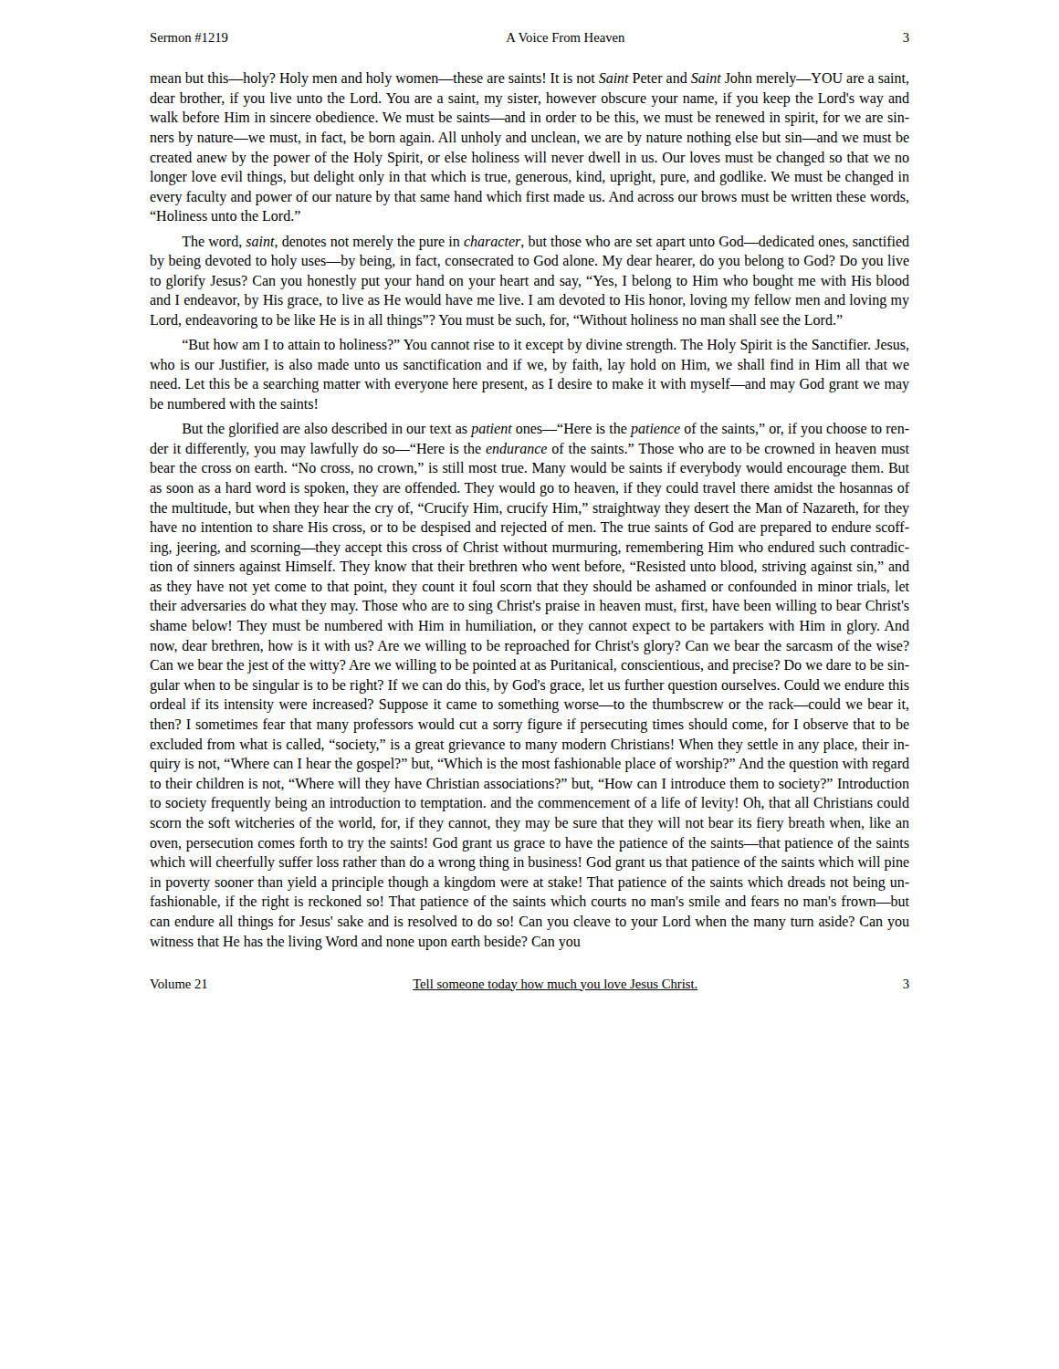Sermon #1219 A Voice From Heaven 3
mean but this—holy? Holy men and holy women—these are saints! It is not Saint Peter and Saint John merely—YOU are a saint, dear brother, if you live unto the Lord. You are a saint, my sister, however obscure your name, if you keep the Lord's way and walk before Him in sincere obedience. We must be saints—and in order to be this, we must be renewed in spirit, for we are sinners by nature—we must, in fact, be born again. All unholy and unclean, we are by nature nothing else but sin—and we must be created anew by the power of the Holy Spirit, or else holiness will never dwell in us. Our loves must be changed so that we no longer love evil things, but delight only in that which is true, generous, kind, upright, pure, and godlike. We must be changed in every faculty and power of our nature by that same hand which first made us. And across our brows must be written these words, “Holiness unto the Lord.”
The word, saint, denotes not merely the pure in character, but those who are set apart unto God—dedicated ones, sanctified by being devoted to holy uses—by being, in fact, consecrated to God alone. My dear hearer, do you belong to God? Do you live to glorify Jesus? Can you honestly put your hand on your heart and say, “Yes, I belong to Him who bought me with His blood and I endeavor, by His grace, to live as He would have me live. I am devoted to His honor, loving my fellow men and loving my Lord, endeavoring to be like He is in all things”? You must be such, for, “Without holiness no man shall see the Lord.”
“But how am I to attain to holiness?” You cannot rise to it except by divine strength. The Holy Spirit is the Sanctifier. Jesus, who is our Justifier, is also made unto us sanctification and if we, by faith, lay hold on Him, we shall find in Him all that we need. Let this be a searching matter with everyone here present, as I desire to make it with myself—and may God grant we may be numbered with the saints!
But the glorified are also described in our text as patient ones—“Here is the patience of the saints,” or, if you choose to render it differently, you may lawfully do so—“Here is the endurance of the saints.” Those who are to be crowned in heaven must bear the cross on earth. “No cross, no crown,” is still most true. Many would be saints if everybody would encourage them. But as soon as a hard word is spoken, they are offended. They would go to heaven, if they could travel there amidst the hosannas of the multitude, but when they hear the cry of, “Crucify Him, crucify Him,” straightway they desert the Man of Nazareth, for they have no intention to share His cross, or to be despised and rejected of men. The true saints of God are prepared to endure scoffing, jeering, and scorning—they accept this cross of Christ without murmuring, remembering Him who endured such contradiction of sinners against Himself. They know that their brethren who went before, “Resisted unto blood, striving against sin,” and as they have not yet come to that point, they count it foul scorn that they should be ashamed or confounded in minor trials, let their adversaries do what they may. Those who are to sing Christ's praise in heaven must, first, have been willing to bear Christ's shame below! They must be numbered with Him in humiliation, or they cannot expect to be partakers with Him in glory. And now, dear brethren, how is it with us? Are we willing to be reproached for Christ's glory? Can we bear the sarcasm of the wise? Can we bear the jest of the witty? Are we willing to be pointed at as Puritanical, conscientious, and precise? Do we dare to be singular when to be singular is to be right? If we can do this, by God's grace, let us further question ourselves. Could we endure this ordeal if its intensity were increased? Suppose it came to something worse—to the thumbscrew or the rack—could we bear it, then? I sometimes fear that many professors would cut a sorry figure if persecuting times should come, for I observe that to be excluded from what is called, “society,” is a great grievance to many modern Christians! When they settle in any place, their inquiry is not, “Where can I hear the gospel?” but, “Which is the most fashionable place of worship?” And the question with regard to their children is not, “Where will they have Christian associations?” but, “How can I introduce them to society?” Introduction to society frequently being an introduction to temptation. and the commencement of a life of levity! Oh, that all Christians could scorn the soft witcheries of the world, for, if they cannot, they may be sure that they will not bear its fiery breath when, like an oven, persecution comes forth to try the saints! God grant us grace to have the patience of the saints—that patience of the saints which will cheerfully suffer loss rather than do a wrong thing in business! God grant us that patience of the saints which will pine in poverty sooner than yield a principle though a kingdom were at stake! That patience of the saints which dreads not being unfashionable, if the right is reckoned so! That patience of the saints which courts no man's smile and fears no man's frown—but can endure all things for Jesus' sake and is resolved to do so! Can you cleave to your Lord when the many turn aside? Can you witness that He has the living Word and none upon earth beside? Can you
Volume 21 Tell someone today how much you love Jesus Christ. 3